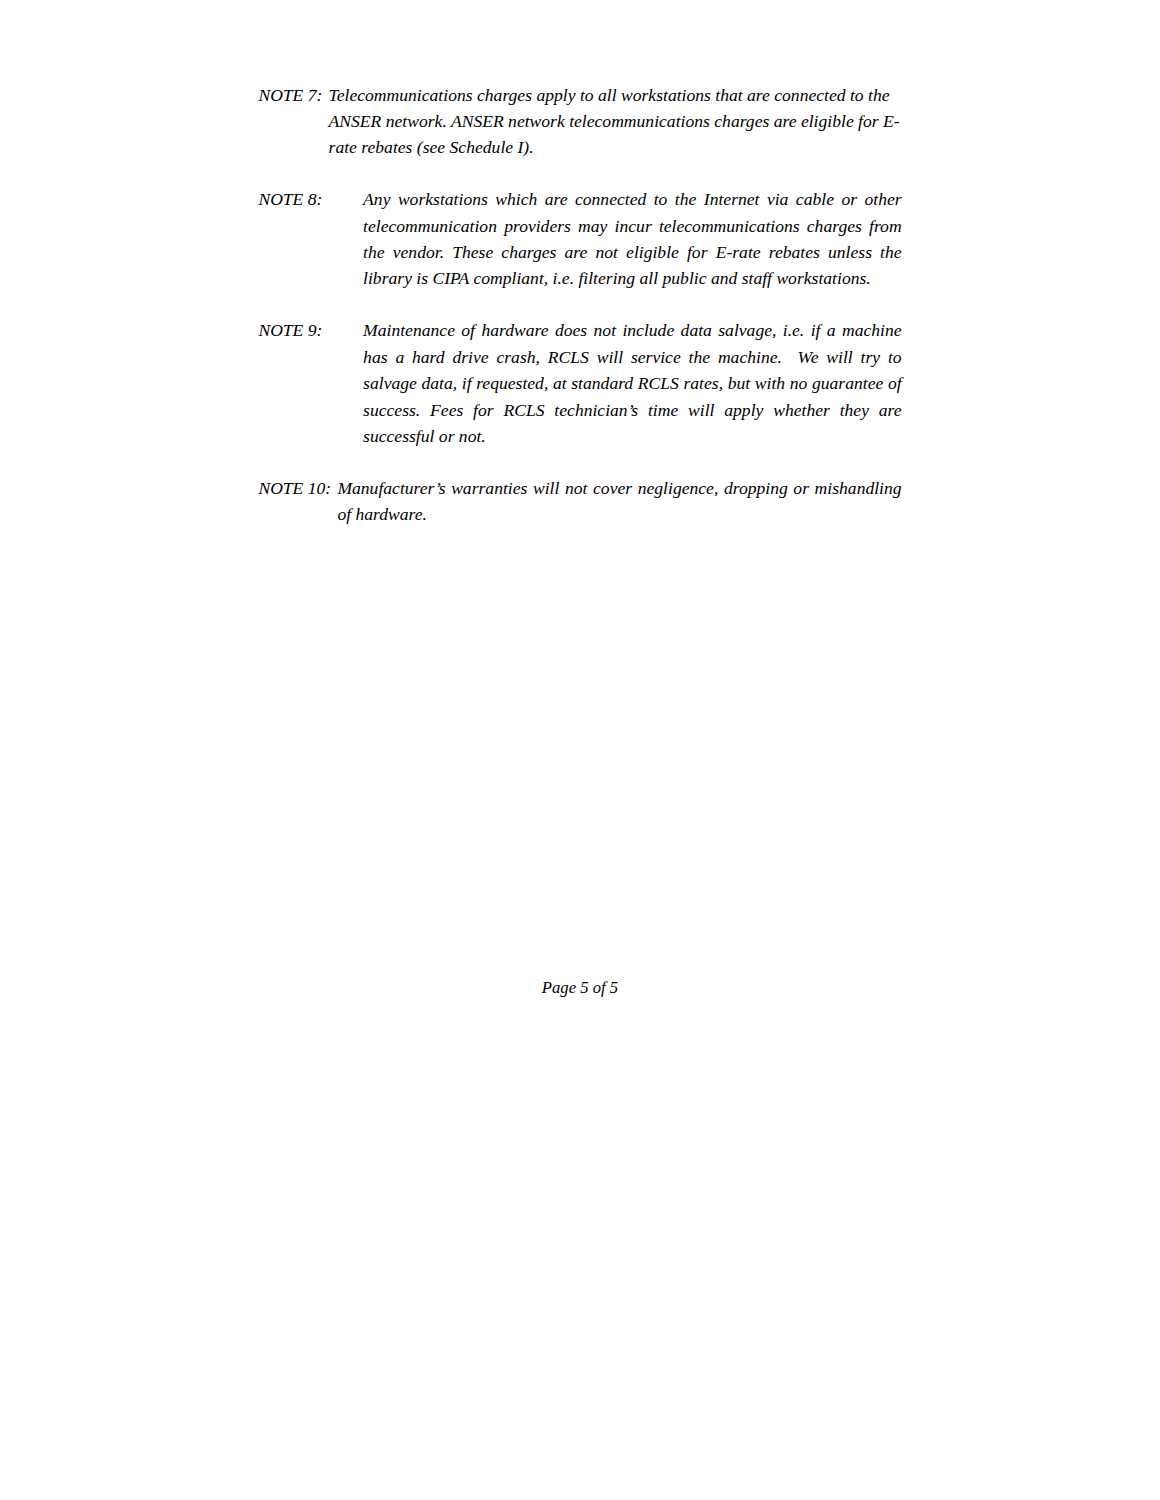NOTE 7:
Telecommunications charges apply to all workstations that are connected to the ANSER network. ANSER network telecommunications charges are eligible for E-rate rebates (see Schedule I).
NOTE 8:
Any workstations which are connected to the Internet via cable or other telecommunication providers may incur telecommunications charges from the vendor. These charges are not eligible for E-rate rebates unless the library is CIPA compliant, i.e. filtering all public and staff workstations.
NOTE 9:
Maintenance of hardware does not include data salvage, i.e. if a machine has a hard drive crash, RCLS will service the machine. We will try to salvage data, if requested, at standard RCLS rates, but with no guarantee of success. Fees for RCLS technician’s time will apply whether they are successful or not.
NOTE 10:
Manufacturer’s warranties will not cover negligence, dropping or mishandling of hardware.
Page 5 of 5